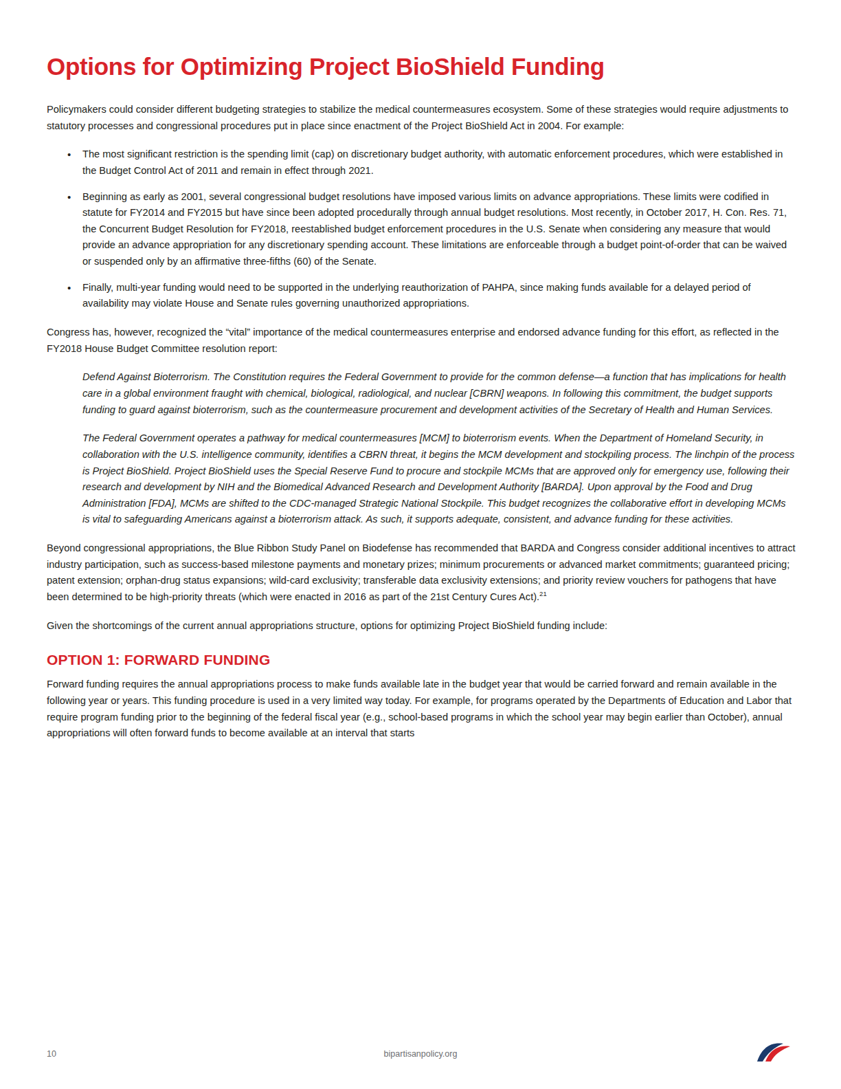Options for Optimizing Project BioShield Funding
Policymakers could consider different budgeting strategies to stabilize the medical countermeasures ecosystem. Some of these strategies would require adjustments to statutory processes and congressional procedures put in place since enactment of the Project BioShield Act in 2004. For example:
The most significant restriction is the spending limit (cap) on discretionary budget authority, with automatic enforcement procedures, which were established in the Budget Control Act of 2011 and remain in effect through 2021.
Beginning as early as 2001, several congressional budget resolutions have imposed various limits on advance appropriations. These limits were codified in statute for FY2014 and FY2015 but have since been adopted procedurally through annual budget resolutions. Most recently, in October 2017, H. Con. Res. 71, the Concurrent Budget Resolution for FY2018, reestablished budget enforcement procedures in the U.S. Senate when considering any measure that would provide an advance appropriation for any discretionary spending account. These limitations are enforceable through a budget point-of-order that can be waived or suspended only by an affirmative three-fifths (60) of the Senate.
Finally, multi-year funding would need to be supported in the underlying reauthorization of PAHPA, since making funds available for a delayed period of availability may violate House and Senate rules governing unauthorized appropriations.
Congress has, however, recognized the “vital” importance of the medical countermeasures enterprise and endorsed advance funding for this effort, as reflected in the FY2018 House Budget Committee resolution report:
Defend Against Bioterrorism. The Constitution requires the Federal Government to provide for the common defense—a function that has implications for health care in a global environment fraught with chemical, biological, radiological, and nuclear [CBRN] weapons. In following this commitment, the budget supports funding to guard against bioterrorism, such as the countermeasure procurement and development activities of the Secretary of Health and Human Services.
The Federal Government operates a pathway for medical countermeasures [MCM] to bioterrorism events. When the Department of Homeland Security, in collaboration with the U.S. intelligence community, identifies a CBRN threat, it begins the MCM development and stockpiling process. The linchpin of the process is Project BioShield. Project BioShield uses the Special Reserve Fund to procure and stockpile MCMs that are approved only for emergency use, following their research and development by NIH and the Biomedical Advanced Research and Development Authority [BARDA]. Upon approval by the Food and Drug Administration [FDA], MCMs are shifted to the CDC-managed Strategic National Stockpile. This budget recognizes the collaborative effort in developing MCMs is vital to safeguarding Americans against a bioterrorism attack. As such, it supports adequate, consistent, and advance funding for these activities.
Beyond congressional appropriations, the Blue Ribbon Study Panel on Biodefense has recommended that BARDA and Congress consider additional incentives to attract industry participation, such as success-based milestone payments and monetary prizes; minimum procurements or advanced market commitments; guaranteed pricing; patent extension; orphan-drug status expansions; wild-card exclusivity; transferable data exclusivity extensions; and priority review vouchers for pathogens that have been determined to be high-priority threats (which were enacted in 2016 as part of the 21st Century Cures Act).21
Given the shortcomings of the current annual appropriations structure, options for optimizing Project BioShield funding include:
OPTION 1: FORWARD FUNDING
Forward funding requires the annual appropriations process to make funds available late in the budget year that would be carried forward and remain available in the following year or years. This funding procedure is used in a very limited way today. For example, for programs operated by the Departments of Education and Labor that require program funding prior to the beginning of the federal fiscal year (e.g., school-based programs in which the school year may begin earlier than October), annual appropriations will often forward funds to become available at an interval that starts
10
bipartisanpolicy.org